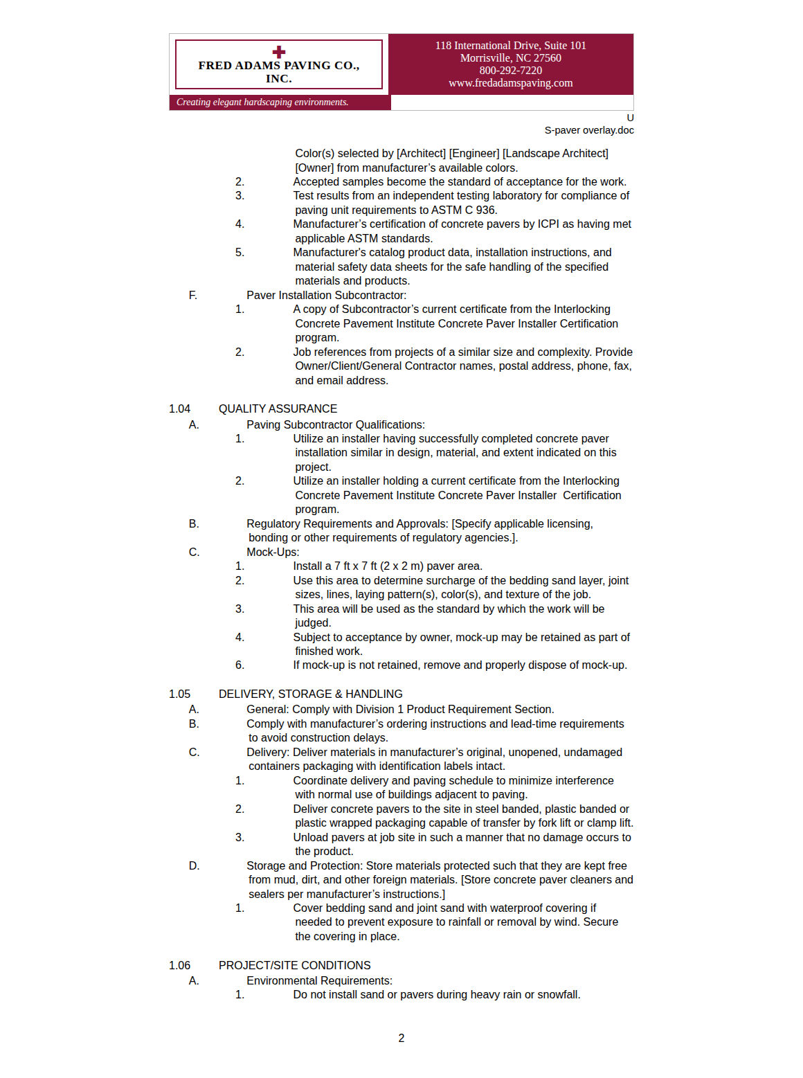✚ FRED ADAMS PAVING CO., INC.
118 International Drive, Suite 101
Morrisville, NC 27560
800-292-7220
www.fredadamspaving.com
Creating elegant hardscaping environments.
U
S-paver overlay.doc
Color(s) selected by [Architect] [Engineer] [Landscape Architect] [Owner] from manufacturer’s available colors.
2. Accepted samples become the standard of acceptance for the work.
3. Test results from an independent testing laboratory for compliance of paving unit requirements to ASTM C 936.
4. Manufacturer’s certification of concrete pavers by ICPI as having met applicable ASTM standards.
5. Manufacturer's catalog product data, installation instructions, and material safety data sheets for the safe handling of the specified materials and products.
F. Paver Installation Subcontractor:
1. A copy of Subcontractor’s current certificate from the Interlocking Concrete Pavement Institute Concrete Paver Installer Certification program.
2. Job references from projects of a similar size and complexity. Provide Owner/Client/General Contractor names, postal address, phone, fax, and email address.
1.04 QUALITY ASSURANCE
A. Paving Subcontractor Qualifications:
1. Utilize an installer having successfully completed concrete paver installation similar in design, material, and extent indicated on this project.
2. Utilize an installer holding a current certificate from the Interlocking Concrete Pavement Institute Concrete Paver Installer Certification program.
B. Regulatory Requirements and Approvals: [Specify applicable licensing, bonding or other requirements of regulatory agencies.].
C. Mock-Ups:
1. Install a 7 ft x 7 ft (2 x 2 m) paver area.
2. Use this area to determine surcharge of the bedding sand layer, joint sizes, lines, laying pattern(s), color(s), and texture of the job.
3. This area will be used as the standard by which the work will be judged.
4. Subject to acceptance by owner, mock-up may be retained as part of finished work.
6. If mock-up is not retained, remove and properly dispose of mock-up.
1.05 DELIVERY, STORAGE & HANDLING
A. General: Comply with Division 1 Product Requirement Section.
B. Comply with manufacturer’s ordering instructions and lead-time requirements to avoid construction delays.
C. Delivery: Deliver materials in manufacturer’s original, unopened, undamaged containers packaging with identification labels intact.
1. Coordinate delivery and paving schedule to minimize interference with normal use of buildings adjacent to paving.
2. Deliver concrete pavers to the site in steel banded, plastic banded or plastic wrapped packaging capable of transfer by fork lift or clamp lift.
3. Unload pavers at job site in such a manner that no damage occurs to the product.
D. Storage and Protection: Store materials protected such that they are kept free from mud, dirt, and other foreign materials. [Store concrete paver cleaners and sealers per manufacturer’s instructions.]
1. Cover bedding sand and joint sand with waterproof covering if needed to prevent exposure to rainfall or removal by wind. Secure the covering in place.
1.06 PROJECT/SITE CONDITIONS
A. Environmental Requirements:
1. Do not install sand or pavers during heavy rain or snowfall.
2